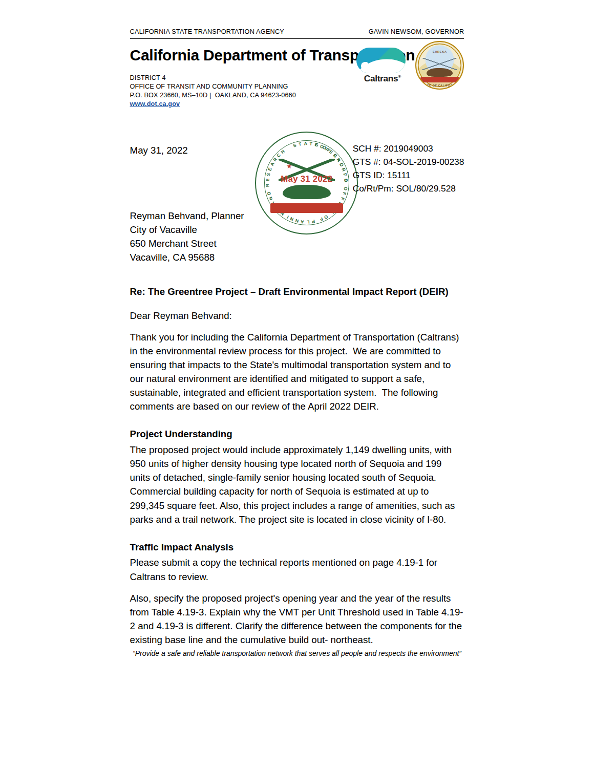CALIFORNIA STATE TRANSPORTATION AGENCY GAVIN NEWSOM, GOVERNOR
Caltrans®
EUREKA
STATE OF CALIFORNIA
California Department of Transportation
DISTRICT 4
OFFICE OF TRANSIT AND COMMUNITY PLANNING
P.O. BOX 23660, MS–10D | OAKLAND, CA 94623-0660
www.dot.ca.gov
May 31, 2022
G O V E R N O R ' S O F F I C E O F P L A N N I N G A N D R E S E A R C H S T A T E O F C A L I F O
★
May 31 2022
SCH #: 2019049003
GTS #: 04-SOL-2019-00238
GTS ID: 15111
Co/Rt/Pm: SOL/80/29.528
Reyman Behvand, Planner
City of Vacaville
650 Merchant Street
Vacaville, CA 95688
Re: The Greentree Project – Draft Environmental Impact Report (DEIR)
Dear Reyman Behvand:
Thank you for including the California Department of Transportation (Caltrans) in the environmental review process for this project. We are committed to ensuring that impacts to the State's multimodal transportation system and to our natural environment are identified and mitigated to support a safe, sustainable, integrated and efficient transportation system. The following comments are based on our review of the April 2022 DEIR.
Project Understanding
The proposed project would include approximately 1,149 dwelling units, with 950 units of higher density housing type located north of Sequoia and 199 units of detached, single-family senior housing located south of Sequoia. Commercial building capacity for north of Sequoia is estimated at up to 299,345 square feet. Also, this project includes a range of amenities, such as parks and a trail network. The project site is located in close vicinity of I-80.
Traffic Impact Analysis
Please submit a copy the technical reports mentioned on page 4.19-1 for Caltrans to review.
Also, specify the proposed project's opening year and the year of the results from Table 4.19-3. Explain why the VMT per Unit Threshold used in Table 4.19-2 and 4.19-3 is different. Clarify the difference between the components for the existing base line and the cumulative build out- northeast.
“Provide a safe and reliable transportation network that serves all people and respects the environment”